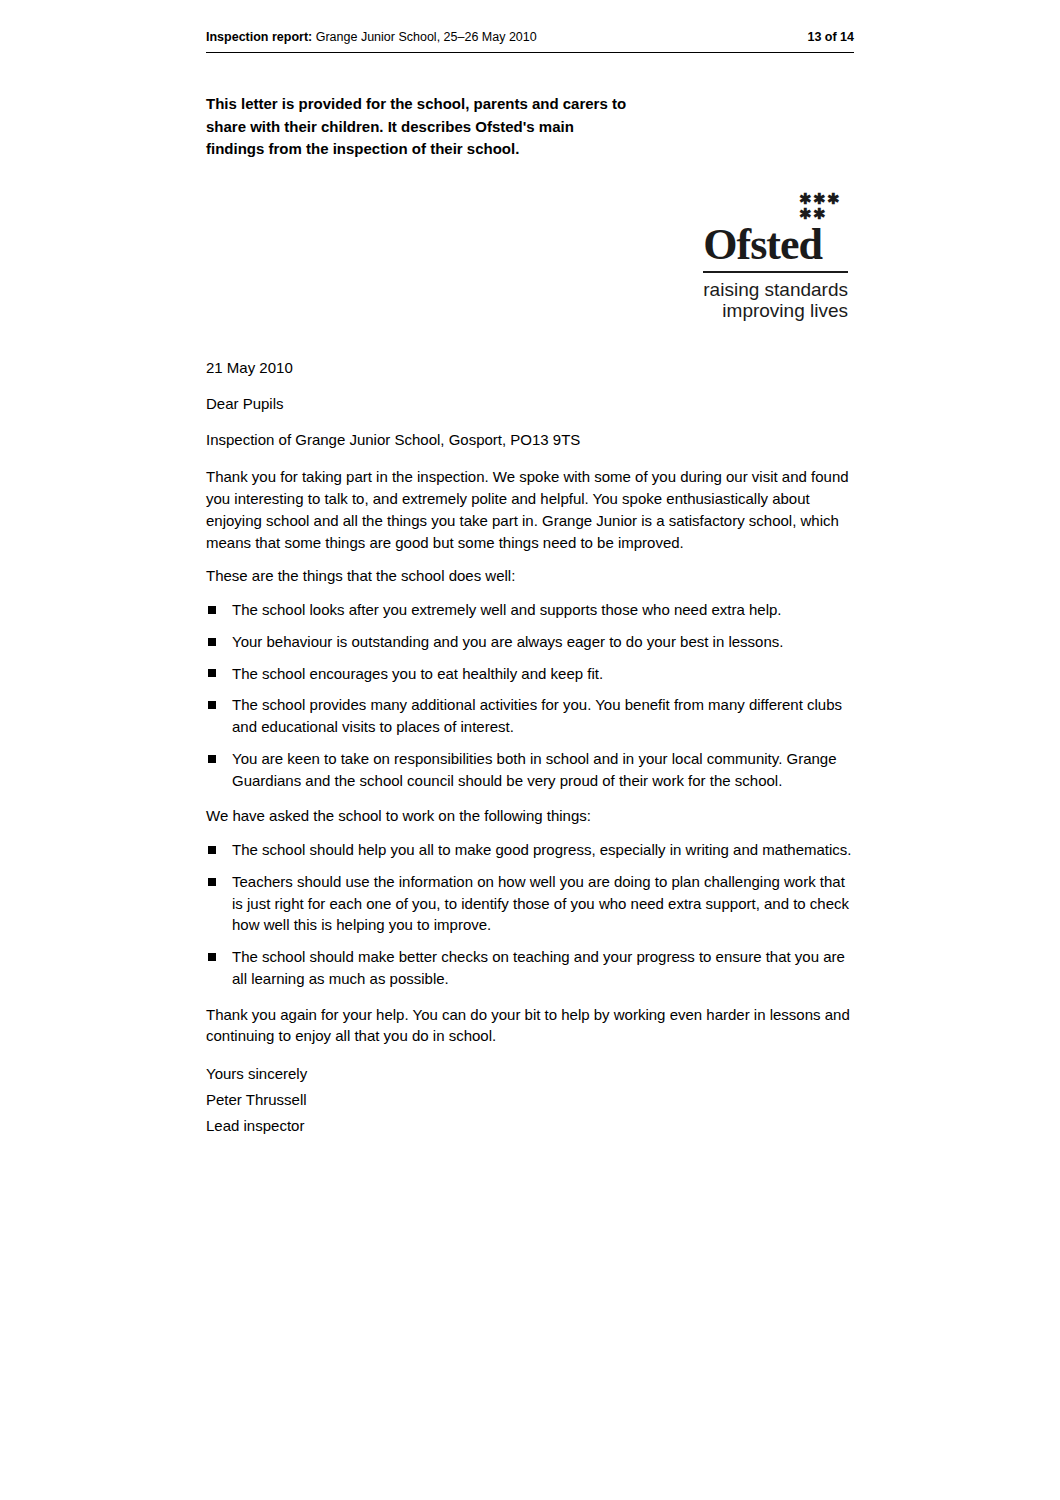Inspection report: Grange Junior School, 25–26 May 2010
13 of 14
This letter is provided for the school, parents and carers to share with their children. It describes Ofsted's main findings from the inspection of their school.
✱✱✱
✱✱ Ofsted
raising standardsimproving lives
21 May 2010
Dear Pupils
Inspection of Grange Junior School, Gosport, PO13 9TS
Thank you for taking part in the inspection. We spoke with some of you during our visit and found you interesting to talk to, and extremely polite and helpful. You spoke enthusiastically about enjoying school and all the things you take part in. Grange Junior is a satisfactory school, which means that some things are good but some things need to be improved.
These are the things that the school does well:
The school looks after you extremely well and supports those who need extra help.
Your behaviour is outstanding and you are always eager to do your best in lessons.
The school encourages you to eat healthily and keep fit.
The school provides many additional activities for you. You benefit from many different clubs and educational visits to places of interest.
You are keen to take on responsibilities both in school and in your local community. Grange Guardians and the school council should be very proud of their work for the school.
We have asked the school to work on the following things:
The school should help you all to make good progress, especially in writing and mathematics.
Teachers should use the information on how well you are doing to plan challenging work that is just right for each one of you, to identify those of you who need extra support, and to check how well this is helping you to improve.
The school should make better checks on teaching and your progress to ensure that you are all learning as much as possible.
Thank you again for your help. You can do your bit to help by working even harder in lessons and continuing to enjoy all that you do in school.
Yours sincerely
Peter Thrussell
Lead inspector